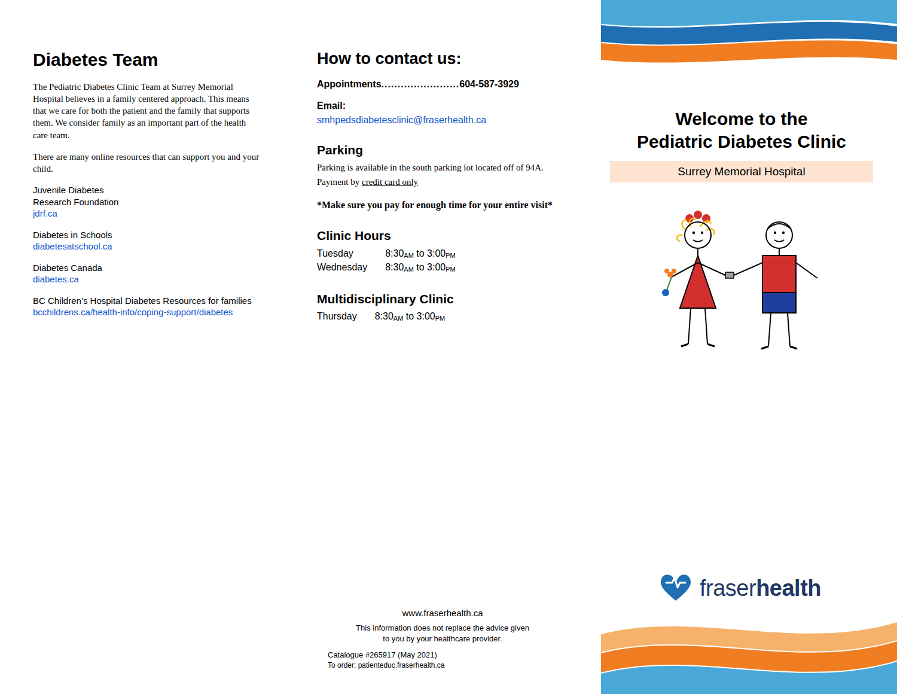Diabetes Team
The Pediatric Diabetes Clinic Team at Surrey Memorial Hospital believes in a family centered approach. This means that we care for both the patient and the family that supports them. We consider family as an important part of the health care team.
There are many online resources that can support you and your child.
Juvenile Diabetes
Research Foundation jdrf.ca
Diabetes in Schools diabetesatschool.ca
Diabetes Canada diabetes.ca
BC Children’s Hospital Diabetes Resources for families bcchildrens.ca/health-info/coping-support/diabetes
How to contact us:
Appointments........................ 604-587-3929
Email:
smhpedsdiabetesclinic@fraserhealth.ca
Parking
Parking is available in the south parking lot located off of 94A.
Payment by credit card only
*Make sure you pay for enough time for your entire visit*
Clinic Hours
| Tuesday | 8:30 AM to 3:00 PM |
| Wednesday | 8:30 AM to 3:00 PM |
Multidisciplinary Clinic
| Thursday | 8:30 AM to 3:00 PM |
Welcome to the
Pediatric Diabetes Clinic
Surrey Memorial Hospital
fraserhealth
www.fraserhealth.ca
This information does not replace the advice given
to you by your healthcare provider.
Catalogue #265917 (May 2021)
To order: patienteduc.fraserhealth.ca